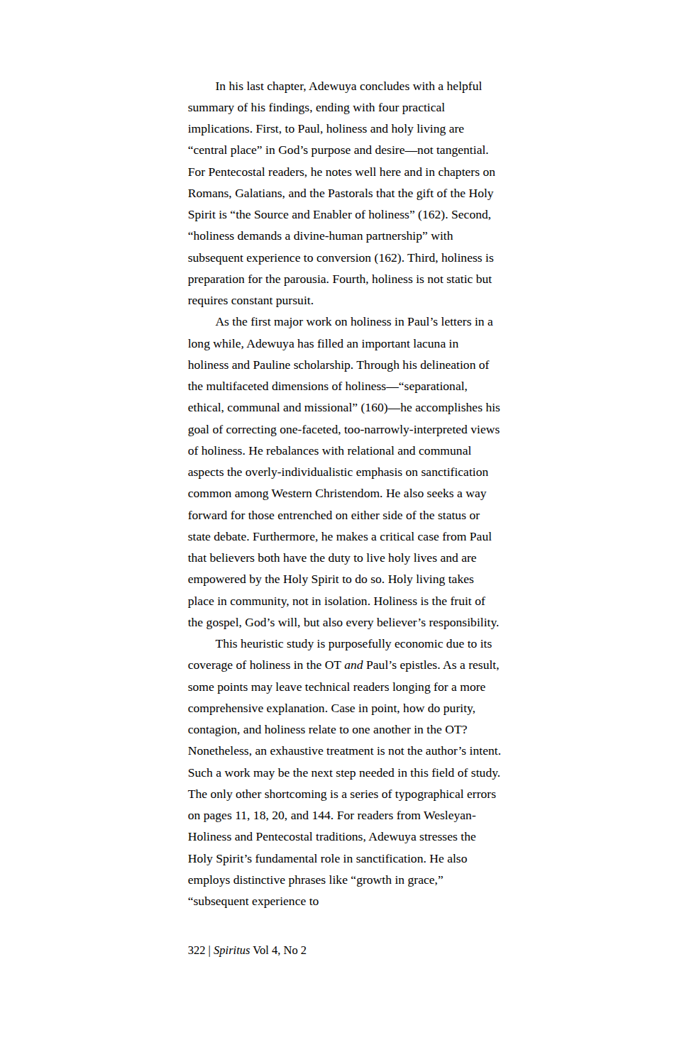In his last chapter, Adewuya concludes with a helpful summary of his findings, ending with four practical implications. First, to Paul, holiness and holy living are “central place” in God’s purpose and desire—not tangential. For Pentecostal readers, he notes well here and in chapters on Romans, Galatians, and the Pastorals that the gift of the Holy Spirit is “the Source and Enabler of holiness” (162). Second, “holiness demands a divine-human partnership” with subsequent experience to conversion (162). Third, holiness is preparation for the parousia. Fourth, holiness is not static but requires constant pursuit.
As the first major work on holiness in Paul’s letters in a long while, Adewuya has filled an important lacuna in holiness and Pauline scholarship. Through his delineation of the multifaceted dimensions of holiness—“separational, ethical, communal and missional” (160)—he accomplishes his goal of correcting one-faceted, too-narrowly-interpreted views of holiness. He rebalances with relational and communal aspects the overly-individualistic emphasis on sanctification common among Western Christendom. He also seeks a way forward for those entrenched on either side of the status or state debate. Furthermore, he makes a critical case from Paul that believers both have the duty to live holy lives and are empowered by the Holy Spirit to do so. Holy living takes place in community, not in isolation. Holiness is the fruit of the gospel, God’s will, but also every believer’s responsibility.
This heuristic study is purposefully economic due to its coverage of holiness in the OT and Paul’s epistles. As a result, some points may leave technical readers longing for a more comprehensive explanation. Case in point, how do purity, contagion, and holiness relate to one another in the OT? Nonetheless, an exhaustive treatment is not the author’s intent. Such a work may be the next step needed in this field of study. The only other shortcoming is a series of typographical errors on pages 11, 18, 20, and 144. For readers from Wesleyan-Holiness and Pentecostal traditions, Adewuya stresses the Holy Spirit’s fundamental role in sanctification. He also employs distinctive phrases like “growth in grace,” “subsequent experience to
322 | Spiritus Vol 4, No 2